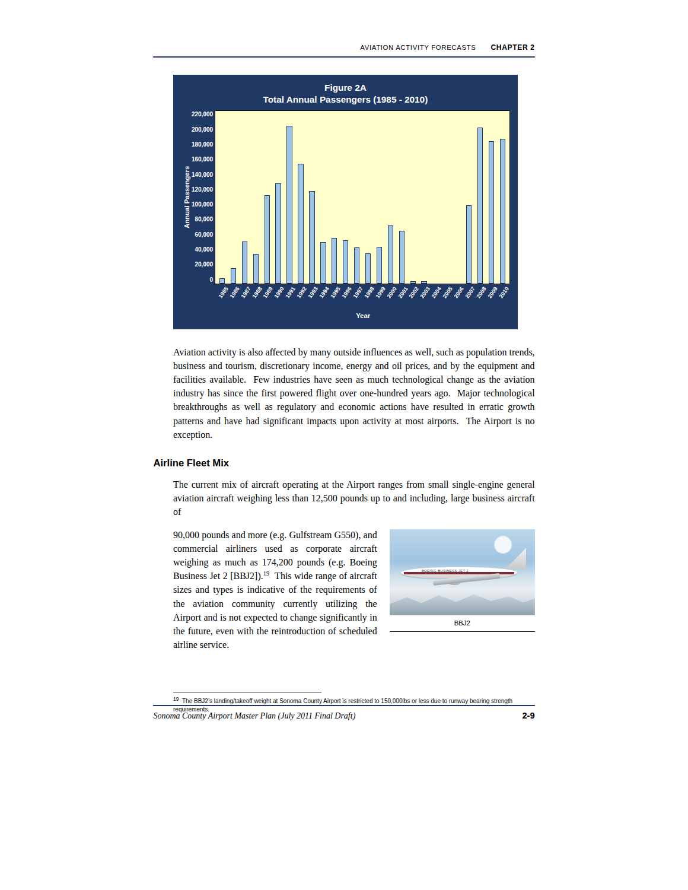AVIATION ACTIVITY FORECASTS CHAPTER 2
Figure 2A Total Annual Passengers (1985 - 2010)
Annual Passengers
220,000 200,000 180,000 160,000 140,000 120,000 100,000 80,000 60,000 40,000 20,000 0
19851986198719881989 19901991199219931994 19951996199719981999 20002001200220032004 20052006200720082009 2010
Year
Aviation activity is also affected by many outside influences as well, such as population trends, business and tourism, discretionary income, energy and oil prices, and by the equipment and facilities available. Few industries have seen as much technological change as the aviation industry has since the first powered flight over one-hundred years ago. Major technological breakthroughs as well as regulatory and economic actions have resulted in erratic growth patterns and have had significant impacts upon activity at most airports. The Airport is no exception.
Airline Fleet Mix
The current mix of aircraft operating at the Airport ranges from small single-engine general aviation aircraft weighing less than 12,500 pounds up to and including, large business aircraft of
BOEING BUSINESS JET 2
BBJ2
90,000 pounds and more (e.g. Gulfstream G550), and commercial airliners used as corporate aircraft weighing as much as 174,200 pounds (e.g. Boeing Business Jet 2 [BBJ2]).19 This wide range of aircraft sizes and types is indicative of the requirements of the aviation community currently utilizing the Airport and is not expected to change significantly in the future, even with the reintroduction of scheduled airline service.
19 The BBJ2’s landing/takeoff weight at Sonoma County Airport is restricted to 150,000lbs or less due to runway bearing strength requirements.
Sonoma County Airport Master Plan (July 2011 Final Draft)
2-9